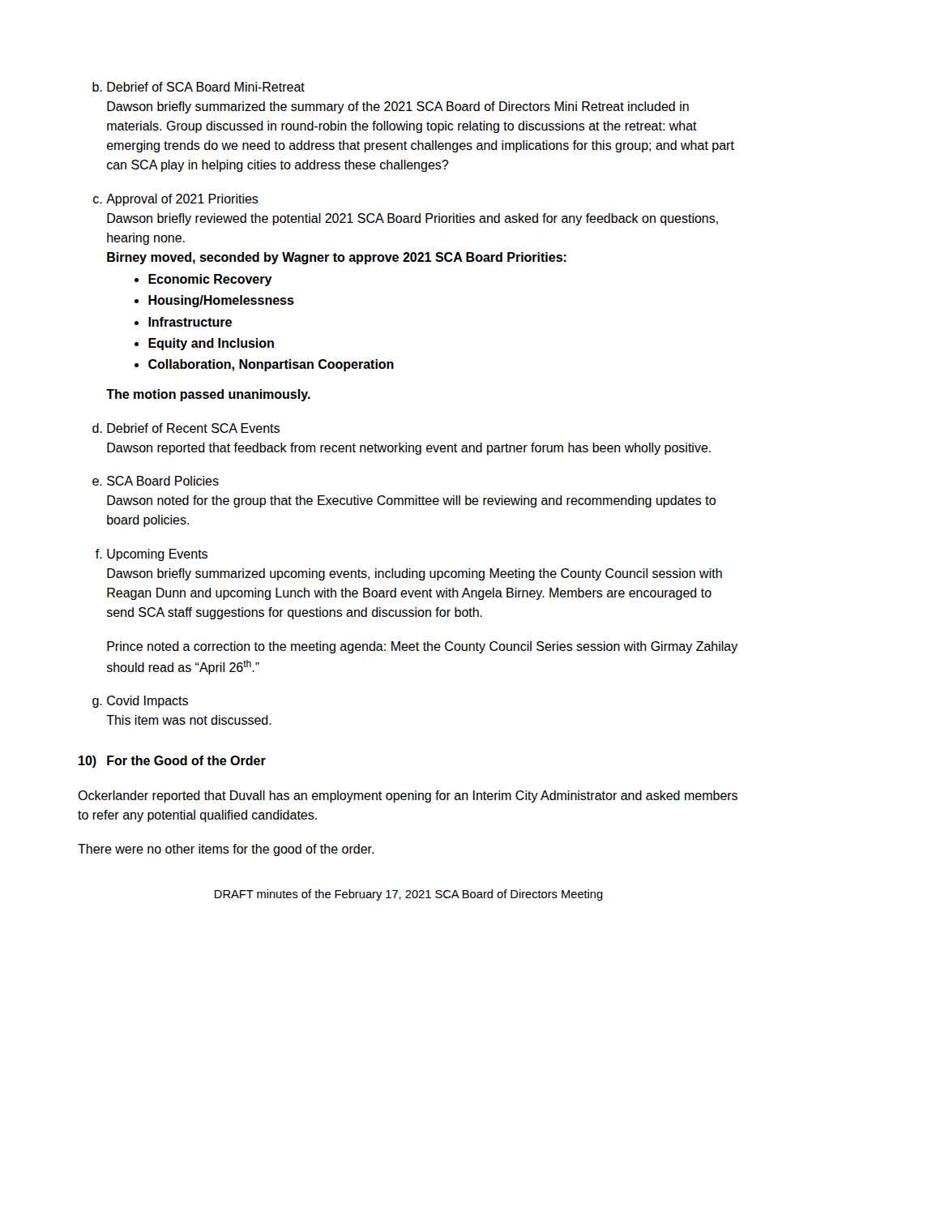Debrief of SCA Board Mini-Retreat
Dawson briefly summarized the summary of the 2021 SCA Board of Directors Mini Retreat included in materials. Group discussed in round-robin the following topic relating to discussions at the retreat: what emerging trends do we need to address that present challenges and implications for this group; and what part can SCA play in helping cities to address these challenges?
Approval of 2021 Priorities
Dawson briefly reviewed the potential 2021 SCA Board Priorities and asked for any feedback on questions, hearing none.
Birney moved, seconded by Wagner to approve 2021 SCA Board Priorities:
Economic Recovery
Housing/Homelessness
Infrastructure
Equity and Inclusion
Collaboration, Nonpartisan Cooperation
The motion passed unanimously.
Debrief of Recent SCA Events
Dawson reported that feedback from recent networking event and partner forum has been wholly positive.
SCA Board Policies
Dawson noted for the group that the Executive Committee will be reviewing and recommending updates to board policies.
Upcoming Events
Dawson briefly summarized upcoming events, including upcoming Meeting the County Council session with Reagan Dunn and upcoming Lunch with the Board event with Angela Birney. Members are encouraged to send SCA staff suggestions for questions and discussion for both.
Prince noted a correction to the meeting agenda: Meet the County Council Series session with Girmay Zahilay should read as “April 26th.”
Covid Impacts
This item was not discussed.
10) For the Good of the Order
Ockerlander reported that Duvall has an employment opening for an Interim City Administrator and asked members to refer any potential qualified candidates.
There were no other items for the good of the order.
DRAFT minutes of the February 17, 2021 SCA Board of Directors Meeting